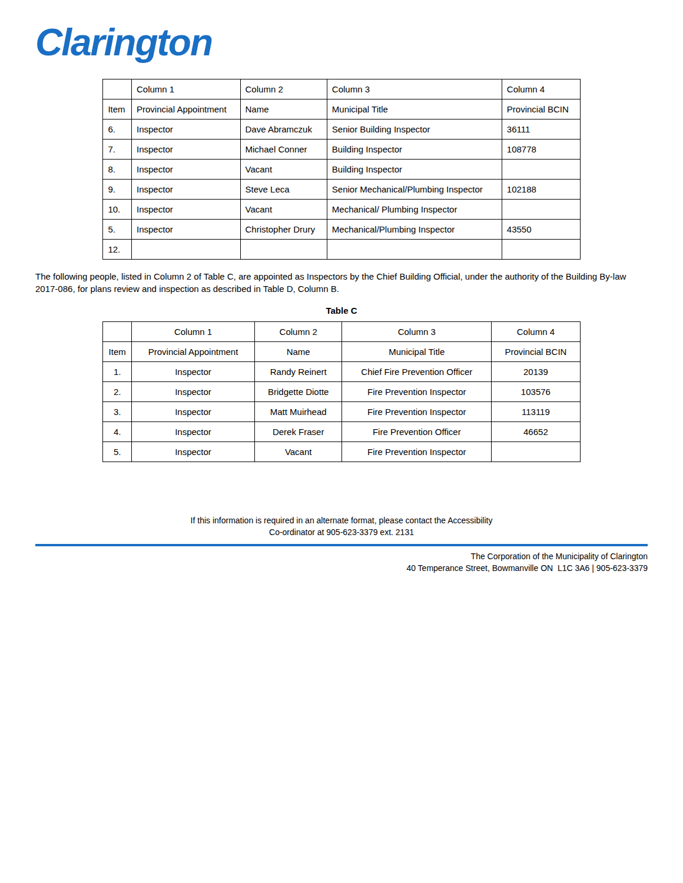Clarington
| | Column 1 | Column 2 | Column 3 | Column 4 |
| Item | Provincial Appointment | Name | Municipal Title | Provincial BCIN |
| 6. | Inspector | Dave Abramczuk | Senior Building Inspector | 36111 |
| 7. | Inspector | Michael Conner | Building Inspector | 108778 |
| 8. | Inspector | Vacant | Building Inspector | |
| 9. | Inspector | Steve Leca | Senior Mechanical/Plumbing Inspector | 102188 |
| 10. | Inspector | Vacant | Mechanical/ Plumbing Inspector | |
| 5. | Inspector | Christopher Drury | Mechanical/Plumbing Inspector | 43550 |
| 12. | | | | |
The following people, listed in Column 2 of Table C, are appointed as Inspectors by the Chief Building Official, under the authority of the Building By-law 2017-086, for plans review and inspection as described in Table D, Column B.
Table C
| | Column 1 | Column 2 | Column 3 | Column 4 |
| Item | Provincial Appointment | Name | Municipal Title | Provincial BCIN |
| 1. | Inspector | Randy Reinert | Chief Fire Prevention Officer | 20139 |
| 2. | Inspector | Bridgette Diotte | Fire Prevention Inspector | 103576 |
| 3. | Inspector | Matt Muirhead | Fire Prevention Inspector | 113119 |
| 4. | Inspector | Derek Fraser | Fire Prevention Officer | 46652 |
| 5. | Inspector | Vacant | Fire Prevention Inspector | |
If this information is required in an alternate format, please contact the Accessibility
Co-ordinator at 905-623-3379 ext. 2131
The Corporation of the Municipality of Clarington
40 Temperance Street, Bowmanville ON L1C 3A6 | 905-623-3379